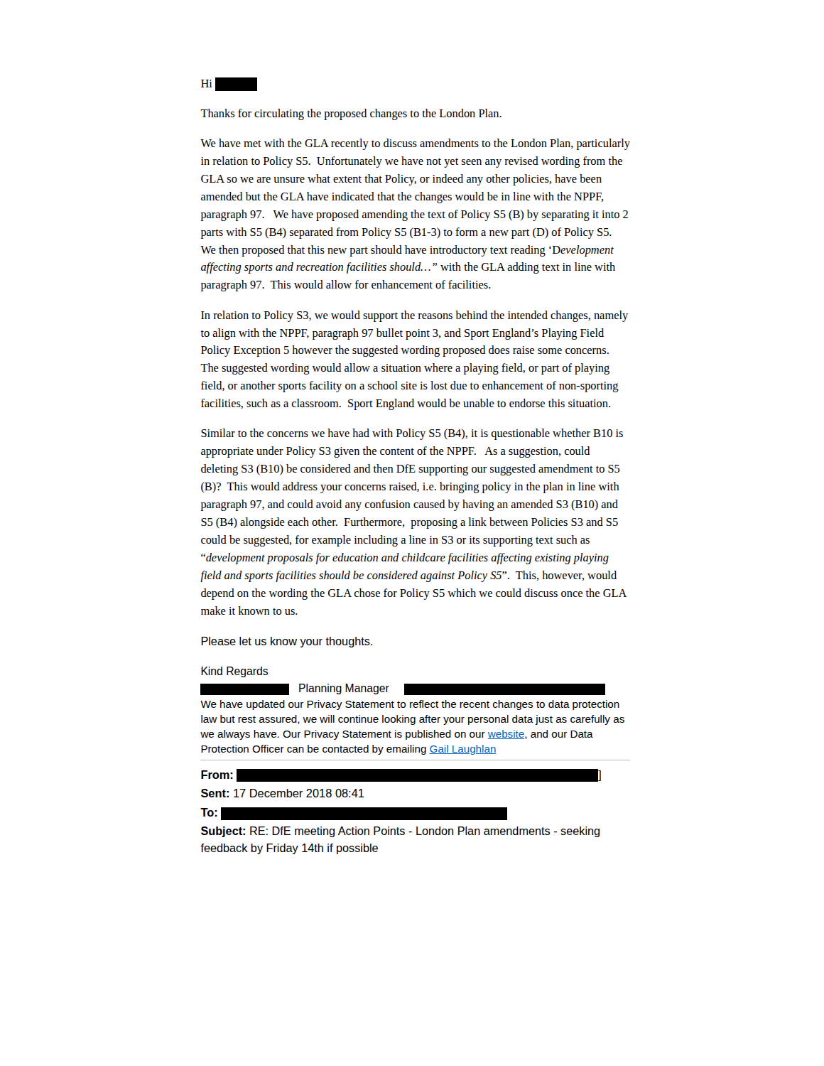Hi
Thanks for circulating the proposed changes to the London Plan.
We have met with the GLA recently to discuss amendments to the London Plan, particularly in relation to Policy S5. Unfortunately we have not yet seen any revised wording from the GLA so we are unsure what extent that Policy, or indeed any other policies, have been amended but the GLA have indicated that the changes would be in line with the NPPF, paragraph 97. We have proposed amending the text of Policy S5 (B) by separating it into 2 parts with S5 (B4) separated from Policy S5 (B1-3) to form a new part (D) of Policy S5. We then proposed that this new part should have introductory text reading ‘Development affecting sports and recreation facilities should…” with the GLA adding text in line with paragraph 97. This would allow for enhancement of facilities.
In relation to Policy S3, we would support the reasons behind the intended changes, namely to align with the NPPF, paragraph 97 bullet point 3, and Sport England’s Playing Field Policy Exception 5 however the suggested wording proposed does raise some concerns. The suggested wording would allow a situation where a playing field, or part of playing field, or another sports facility on a school site is lost due to enhancement of non-sporting facilities, such as a classroom. Sport England would be unable to endorse this situation.
Similar to the concerns we have had with Policy S5 (B4), it is questionable whether B10 is appropriate under Policy S3 given the content of the NPPF. As a suggestion, could deleting S3 (B10) be considered and then DfE supporting our suggested amendment to S5 (B)? This would address your concerns raised, i.e. bringing policy in the plan in line with paragraph 97, and could avoid any confusion caused by having an amended S3 (B10) and S5 (B4) alongside each other. Furthermore, proposing a link between Policies S3 and S5 could be suggested, for example including a line in S3 or its supporting text such as “development proposals for education and childcare facilities affecting existing playing field and sports facilities should be considered against Policy S5”. This, however, would depend on the wording the GLA chose for Policy S5 which we could discuss once the GLA make it known to us.
Please let us know your thoughts.
Kind Regards
Planning Manager
We have updated our Privacy Statement to reflect the recent changes to data protection law but rest assured, we will continue looking after your personal data just as carefully as we always have. Our Privacy Statement is published on our website, and our Data Protection Officer can be contacted by emailing Gail Laughlan
From: ]
Sent: 17 December 2018 08:41
To:
Subject: RE: DfE meeting Action Points - London Plan amendments - seeking feedback by Friday 14th if possible